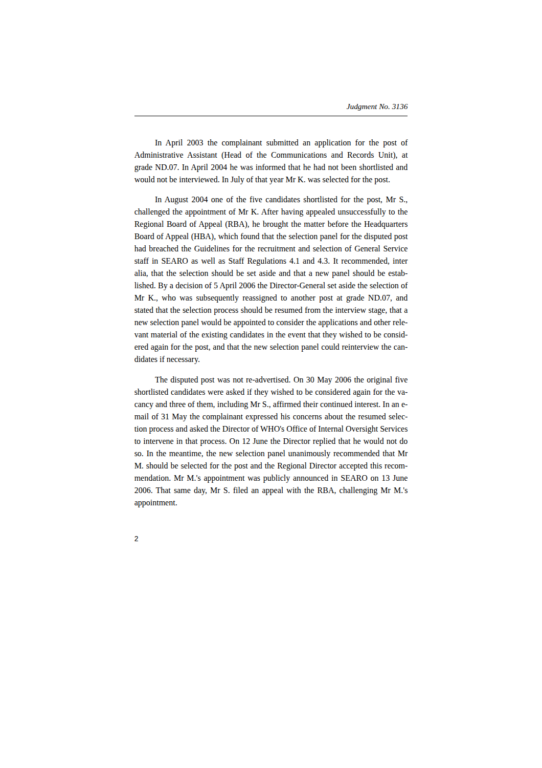Judgment No. 3136
In April 2003 the complainant submitted an application for the post of Administrative Assistant (Head of the Communications and Records Unit), at grade ND.07. In April 2004 he was informed that he had not been shortlisted and would not be interviewed. In July of that year Mr K. was selected for the post.
In August 2004 one of the five candidates shortlisted for the post, Mr S., challenged the appointment of Mr K. After having appealed unsuccessfully to the Regional Board of Appeal (RBA), he brought the matter before the Headquarters Board of Appeal (HBA), which found that the selection panel for the disputed post had breached the Guidelines for the recruitment and selection of General Service staff in SEARO as well as Staff Regulations 4.1 and 4.3. It recommended, inter alia, that the selection should be set aside and that a new panel should be established. By a decision of 5 April 2006 the Director-General set aside the selection of Mr K., who was subsequently reassigned to another post at grade ND.07, and stated that the selection process should be resumed from the interview stage, that a new selection panel would be appointed to consider the applications and other relevant material of the existing candidates in the event that they wished to be considered again for the post, and that the new selection panel could reinterview the candidates if necessary.
The disputed post was not re-advertised. On 30 May 2006 the original five shortlisted candidates were asked if they wished to be considered again for the vacancy and three of them, including Mr S., affirmed their continued interest. In an e-mail of 31 May the complainant expressed his concerns about the resumed selection process and asked the Director of WHO's Office of Internal Oversight Services to intervene in that process. On 12 June the Director replied that he would not do so. In the meantime, the new selection panel unanimously recommended that Mr M. should be selected for the post and the Regional Director accepted this recommendation. Mr M.'s appointment was publicly announced in SEARO on 13 June 2006. That same day, Mr S. filed an appeal with the RBA, challenging Mr M.'s appointment.
2